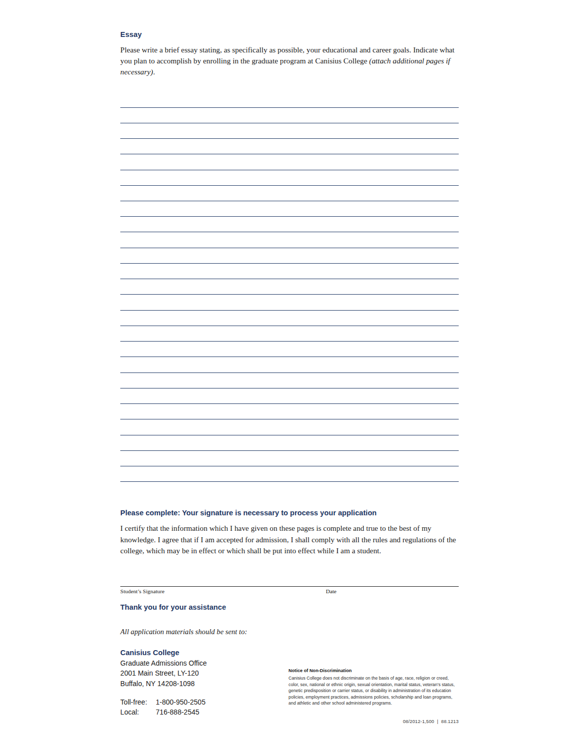Essay
Please write a brief essay stating, as specifically as possible, your educational and career goals. Indicate what you plan to accomplish by enrolling in the graduate program at Canisius College (attach additional pages if necessary).
Please complete: Your signature is necessary to process your application
I certify that the information which I have given on these pages is complete and true to the best of my knowledge. I agree that if I am accepted for admission, I shall comply with all the rules and regulations of the college, which may be in effect or which shall be put into effect while I am a student.
Student’s Signature Date
Thank you for your assistance
All application materials should be sent to:
Canisius College
Graduate Admissions Office
2001 Main Street, LY-120
Buffalo, NY 14208-1098
| Toll-free: | 1-800-950-2505 |
| Local: | 716-888-2545 |
Notice of Non-Discrimination
Canisius College does not discriminate on the basis of age, race, religion or creed, color, sex, national or ethnic origin, sexual orientation, marital status, veteran’s status, genetic predisposition or carrier status, or disability in administration of its education policies, employment practices, admissions policies, scholarship and loan programs, and athletic and other school administered programs.
08/2012-1,500 | 88.1213